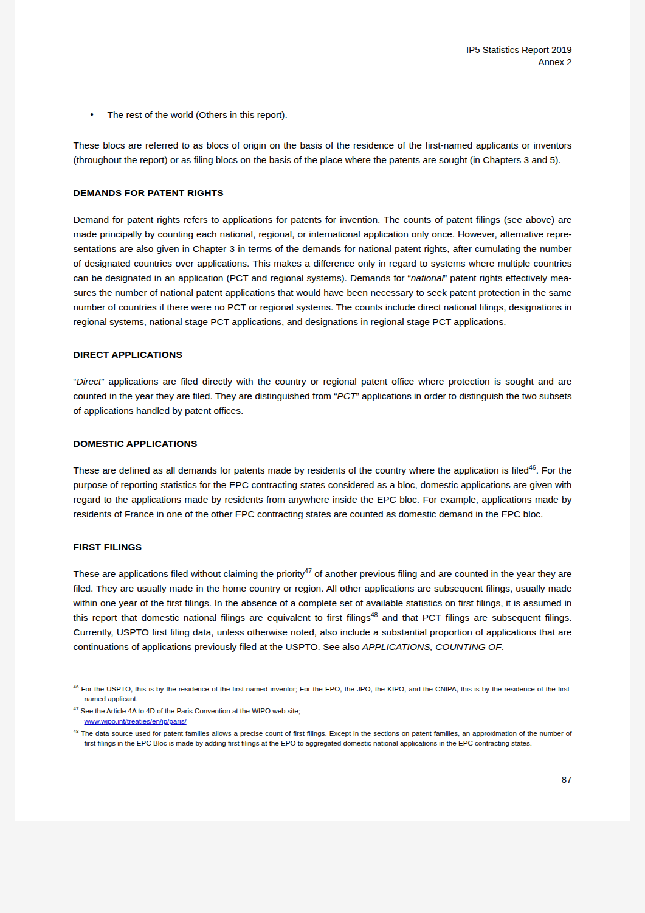IP5 Statistics Report 2019
Annex 2
The rest of the world (Others in this report).
These blocs are referred to as blocs of origin on the basis of the residence of the first-named applicants or inventors (throughout the report) or as filing blocs on the basis of the place where the patents are sought (in Chapters 3 and 5).
DEMANDS FOR PATENT RIGHTS
Demand for patent rights refers to applications for patents for invention. The counts of patent filings (see above) are made principally by counting each national, regional, or international application only once. However, alternative representations are also given in Chapter 3 in terms of the demands for national patent rights, after cumulating the number of designated countries over applications. This makes a difference only in regard to systems where multiple countries can be designated in an application (PCT and regional systems). Demands for “national” patent rights effectively measures the number of national patent applications that would have been necessary to seek patent protection in the same number of countries if there were no PCT or regional systems. The counts include direct national filings, designations in regional systems, national stage PCT applications, and designations in regional stage PCT applications.
DIRECT APPLICATIONS
“Direct” applications are filed directly with the country or regional patent office where protection is sought and are counted in the year they are filed. They are distinguished from “PCT” applications in order to distinguish the two subsets of applications handled by patent offices.
DOMESTIC APPLICATIONS
These are defined as all demands for patents made by residents of the country where the application is filed46. For the purpose of reporting statistics for the EPC contracting states considered as a bloc, domestic applications are given with regard to the applications made by residents from anywhere inside the EPC bloc. For example, applications made by residents of France in one of the other EPC contracting states are counted as domestic demand in the EPC bloc.
FIRST FILINGS
These are applications filed without claiming the priority47 of another previous filing and are counted in the year they are filed. They are usually made in the home country or region. All other applications are subsequent filings, usually made within one year of the first filings. In the absence of a complete set of available statistics on first filings, it is assumed in this report that domestic national filings are equivalent to first filings48 and that PCT filings are subsequent filings. Currently, USPTO first filing data, unless otherwise noted, also include a substantial proportion of applications that are continuations of applications previously filed at the USPTO. See also APPLICATIONS, COUNTING OF.
46 For the USPTO, this is by the residence of the first-named inventor; For the EPO, the JPO, the KIPO, and the CNIPA, this is by the residence of the first-named applicant.
47 See the Article 4A to 4D of the Paris Convention at the WIPO web site;
www.wipo.int/treaties/en/ip/paris/
48 The data source used for patent families allows a precise count of first filings. Except in the sections on patent families, an approximation of the number of first filings in the EPC Bloc is made by adding first filings at the EPO to aggregated domestic national applications in the EPC contracting states.
87